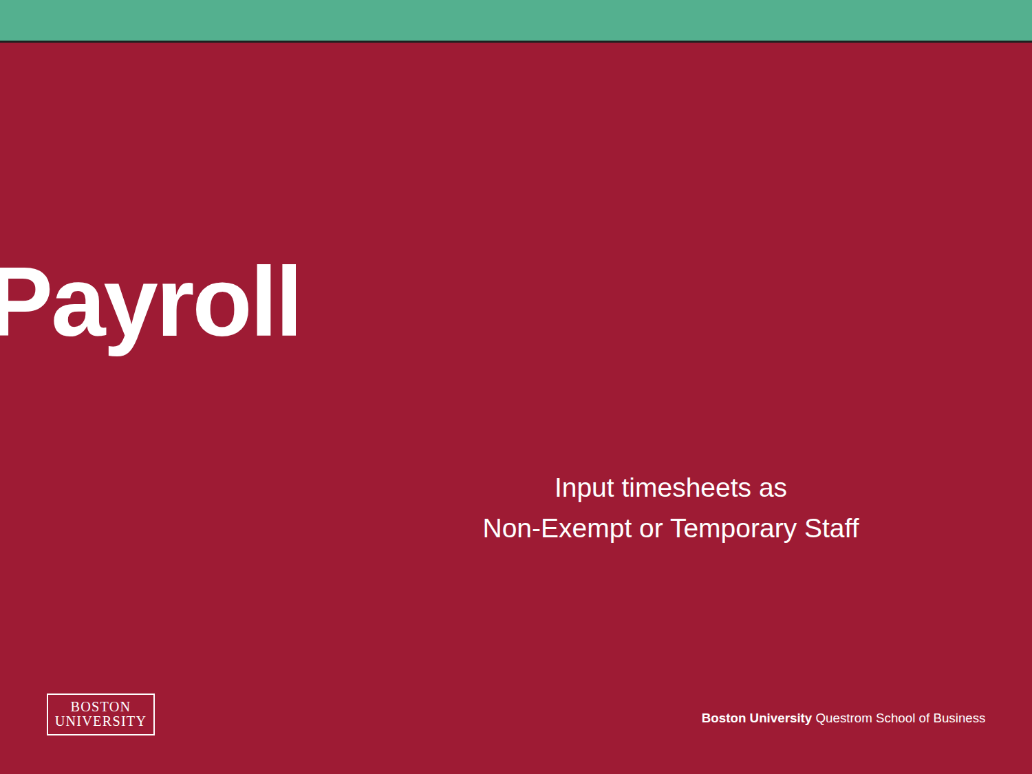Payroll
Input timesheets as
Non-Exempt or Temporary Staff
BOSTON UNIVERSITY
Boston University Questrom School of Business